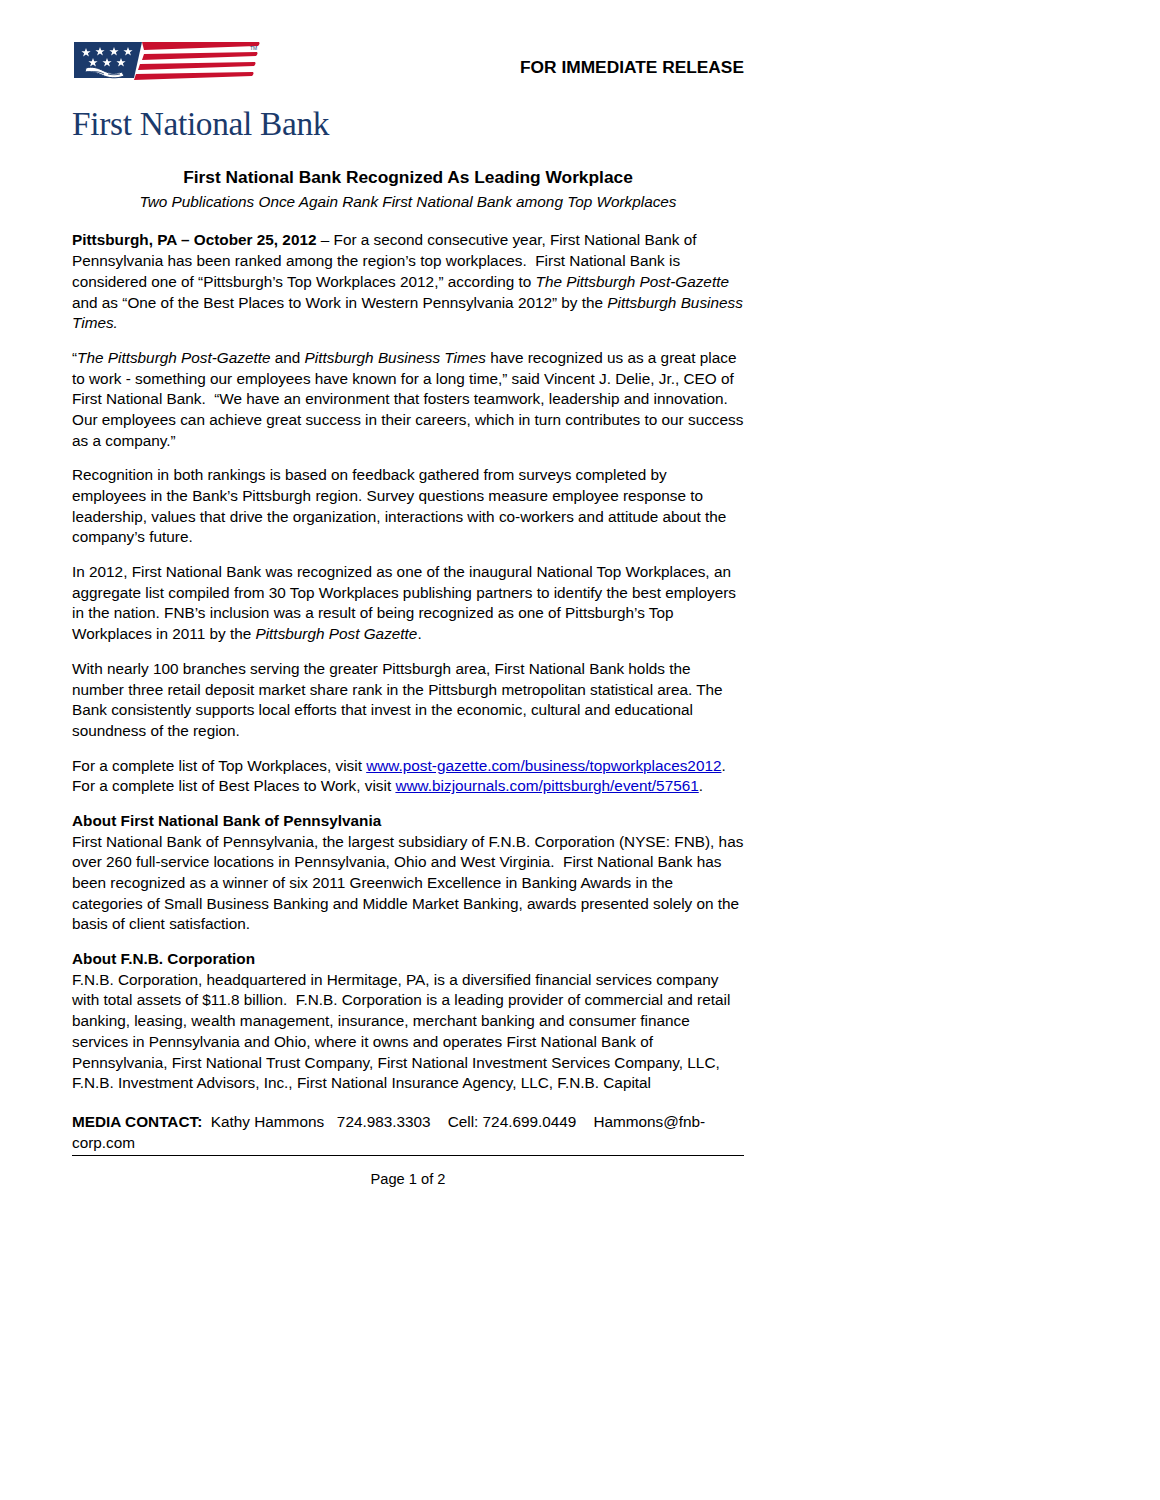TM
First National Bank
FOR IMMEDIATE RELEASE
First National Bank Recognized As Leading Workplace
Two Publications Once Again Rank First National Bank among Top Workplaces
Pittsburgh, PA – October 25, 2012 – For a second consecutive year, First National Bank of Pennsylvania has been ranked among the region’s top workplaces. First National Bank is considered one of “Pittsburgh’s Top Workplaces 2012,” according to The Pittsburgh Post-Gazette and as “One of the Best Places to Work in Western Pennsylvania 2012” by the Pittsburgh Business Times.
“The Pittsburgh Post-Gazette and Pittsburgh Business Times have recognized us as a great place to work - something our employees have known for a long time,” said Vincent J. Delie, Jr., CEO of First National Bank. “We have an environment that fosters teamwork, leadership and innovation. Our employees can achieve great success in their careers, which in turn contributes to our success as a company.”
Recognition in both rankings is based on feedback gathered from surveys completed by employees in the Bank’s Pittsburgh region. Survey questions measure employee response to leadership, values that drive the organization, interactions with co-workers and attitude about the company’s future.
In 2012, First National Bank was recognized as one of the inaugural National Top Workplaces, an aggregate list compiled from 30 Top Workplaces publishing partners to identify the best employers in the nation. FNB’s inclusion was a result of being recognized as one of Pittsburgh’s Top Workplaces in 2011 by the Pittsburgh Post Gazette.
With nearly 100 branches serving the greater Pittsburgh area, First National Bank holds the number three retail deposit market share rank in the Pittsburgh metropolitan statistical area. The Bank consistently supports local efforts that invest in the economic, cultural and educational soundness of the region.
For a complete list of Top Workplaces, visit www.post-gazette.com/business/topworkplaces2012.
For a complete list of Best Places to Work, visit www.bizjournals.com/pittsburgh/event/57561.
About First National Bank of Pennsylvania
First National Bank of Pennsylvania, the largest subsidiary of F.N.B. Corporation (NYSE: FNB), has over 260 full-service locations in Pennsylvania, Ohio and West Virginia. First National Bank has been recognized as a winner of six 2011 Greenwich Excellence in Banking Awards in the categories of Small Business Banking and Middle Market Banking, awards presented solely on the basis of client satisfaction.
About F.N.B. Corporation
F.N.B. Corporation, headquartered in Hermitage, PA, is a diversified financial services company with total assets of $11.8 billion. F.N.B. Corporation is a leading provider of commercial and retail banking, leasing, wealth management, insurance, merchant banking and consumer finance services in Pennsylvania and Ohio, where it owns and operates First National Bank of Pennsylvania, First National Trust Company, First National Investment Services Company, LLC, F.N.B. Investment Advisors, Inc., First National Insurance Agency, LLC, F.N.B. Capital
MEDIA CONTACT: Kathy Hammons 724.983.3303 Cell: 724.699.0449 Hammons@fnb-corp.com
Page 1 of 2